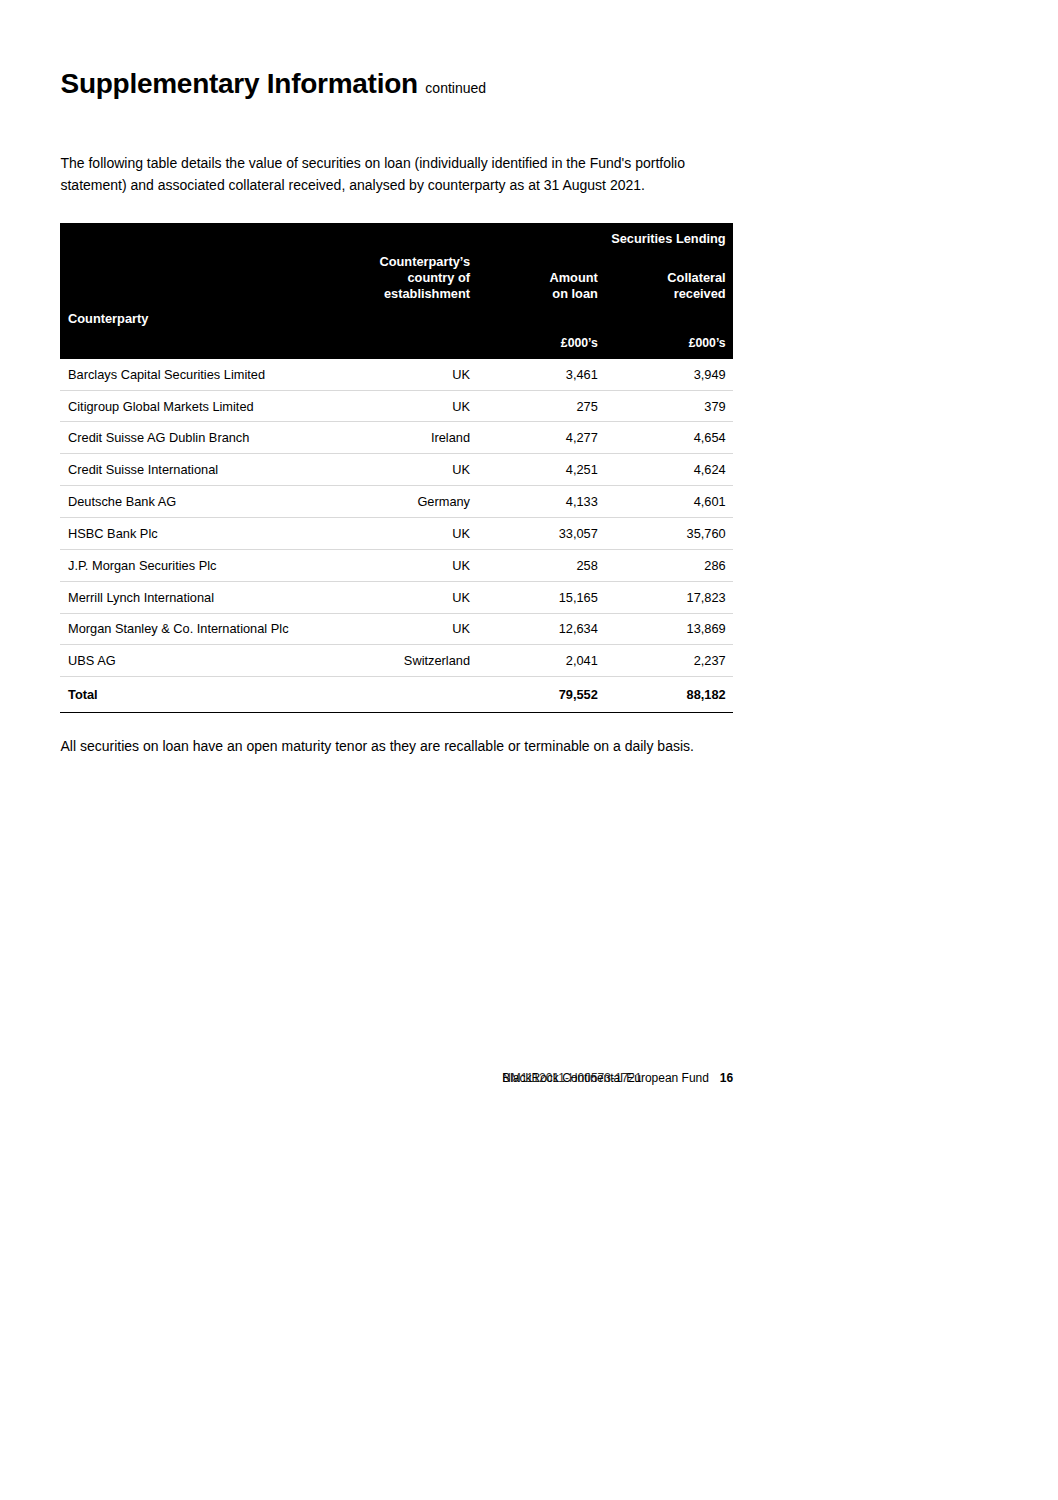Supplementary Information continued
The following table details the value of securities on loan (individually identified in the Fund's portfolio statement) and associated collateral received, analysed by counterparty as at 31 August 2021.
| | | Securities Lending |
| --- | --- | --- |
| | Counterparty’s country of establishment | Amount on loan | Collateral received |
| Counterparty | | | |
| | | £000’s | £000’s |
| Barclays Capital Securities Limited | UK | 3,461 | 3,949 |
| Citigroup Global Markets Limited | UK | 275 | 379 |
| Credit Suisse AG Dublin Branch | Ireland | 4,277 | 4,654 |
| Credit Suisse International | UK | 4,251 | 4,624 |
| Deutsche Bank AG | Germany | 4,133 | 4,601 |
| HSBC Bank Plc | UK | 33,057 | 35,760 |
| J.P. Morgan Securities Plc | UK | 258 | 286 |
| Merrill Lynch International | UK | 15,165 | 17,823 |
| Morgan Stanley & Co. International Plc | UK | 12,634 | 13,869 |
| UBS AG | Switzerland | 2,041 | 2,237 |
| Total | | 79,552 | 88,182 |
All securities on loan have an open maturity tenor as they are recallable or terminable on a daily basis.
BlackRock Continental European Fund NM1112011-H00573-1721 16